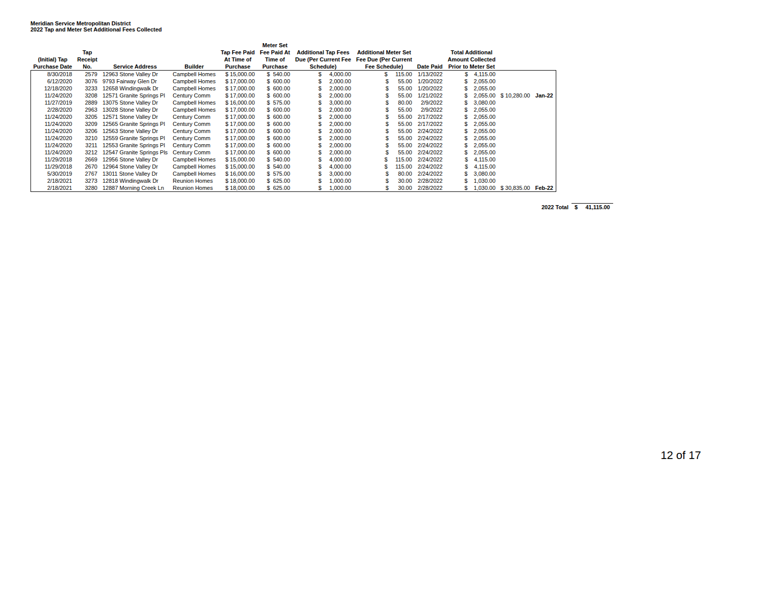Meridian Service Metropolitan District
2022 Tap and Meter Set Additional Fees Collected
| | | | | | Meter Set | | | | | | |
| --- | --- | --- | --- | --- | --- | --- | --- | --- | --- | --- | --- |
| | Tap | | | Tap Fee Paid | Fee Paid At | Additional Tap Fees | Additional Meter Set | | Total Additional | | |
| (Initial) Tap | Receipt | | | At Time of | Time of | Due (Per Current Fee | Fee Due (Per Current | | Amount Collected | | |
| Purchase Date | No. | Service Address | Builder | Purchase | Purchase | Schedule) | Fee Schedule) | Date Paid | Prior to Meter Set | | |
| 8/30/2018 | 2579 | 12963 Stone Valley Dr | Campbell Homes | $ 15,000.00 | $ 540.00 | $ 4,000.00 | $ 115.00 | 1/13/2022 | $ 4,115.00 | | |
| 6/12/2020 | 3076 | 9793 Fairway Glen Dr | Campbell Homes | $ 17,000.00 | $ 600.00 | $ 2,000.00 | $ 55.00 | 1/20/2022 | $ 2,055.00 | | |
| 12/18/2020 | 3233 | 12658 Windingwalk Dr | Campbell Homes | $ 17,000.00 | $ 600.00 | $ 2,000.00 | $ 55.00 | 1/20/2022 | $ 2,055.00 | | |
| 11/24/2020 | 3208 | 12571 Granite Springs Pl | Century Comm | $ 17,000.00 | $ 600.00 | $ 2,000.00 | $ 55.00 | 1/21/2022 | $ 2,055.00 | $ 10,280.00 | Jan-22 |
| 11/27/2019 | 2889 | 13075 Stone Valley Dr | Campbell Homes | $ 16,000.00 | $ 575.00 | $ 3,000.00 | $ 80.00 | 2/9/2022 | $ 3,080.00 | | |
| 2/28/2020 | 2963 | 13028 Stone Valley Dr | Campbell Homes | $ 17,000.00 | $ 600.00 | $ 2,000.00 | $ 55.00 | 2/9/2022 | $ 2,055.00 | | |
| 11/24/2020 | 3205 | 12571 Stone Valley Dr | Century Comm | $ 17,000.00 | $ 600.00 | $ 2,000.00 | $ 55.00 | 2/17/2022 | $ 2,055.00 | | |
| 11/24/2020 | 3209 | 12565 Granite Springs Pl | Century Comm | $ 17,000.00 | $ 600.00 | $ 2,000.00 | $ 55.00 | 2/17/2022 | $ 2,055.00 | | |
| 11/24/2020 | 3206 | 12563 Stone Valley Dr | Century Comm | $ 17,000.00 | $ 600.00 | $ 2,000.00 | $ 55.00 | 2/24/2022 | $ 2,055.00 | | |
| 11/24/2020 | 3210 | 12559 Granite Springs Pl | Century Comm | $ 17,000.00 | $ 600.00 | $ 2,000.00 | $ 55.00 | 2/24/2022 | $ 2,055.00 | | |
| 11/24/2020 | 3211 | 12553 Granite Springs Pl | Century Comm | $ 17,000.00 | $ 600.00 | $ 2,000.00 | $ 55.00 | 2/24/2022 | $ 2,055.00 | | |
| 11/24/2020 | 3212 | 12547 Granite Springs Pls | Century Comm | $ 17,000.00 | $ 600.00 | $ 2,000.00 | $ 55.00 | 2/24/2022 | $ 2,055.00 | | |
| 11/29/2018 | 2669 | 12956 Stone Valley Dr | Campbell Homes | $ 15,000.00 | $ 540.00 | $ 4,000.00 | $ 115.00 | 2/24/2022 | $ 4,115.00 | | |
| 11/29/2018 | 2670 | 12964 Stone Valley Dr | Campbell Homes | $ 15,000.00 | $ 540.00 | $ 4,000.00 | $ 115.00 | 2/24/2022 | $ 4,115.00 | | |
| 5/30/2019 | 2767 | 13011 Stone Valley Dr | Campbell Homes | $ 16,000.00 | $ 575.00 | $ 3,000.00 | $ 80.00 | 2/24/2022 | $ 3,080.00 | | |
| 2/18/2021 | 3273 | 12818 Windingwalk Dr | Reunion Homes | $ 18,000.00 | $ 625.00 | $ 1,000.00 | $ 30.00 | 2/28/2022 | $ 1,030.00 | | |
| 2/18/2021 | 3280 | 12887 Morning Creek Ln | Reunion Homes | $ 18,000.00 | $ 625.00 | $ 1,000.00 | $ 30.00 | 2/28/2022 | $ 1,030.00 | $ 30,835.00 | Feb-22 |
| 2022 Total | $ 41,115.00 |
12 of 17